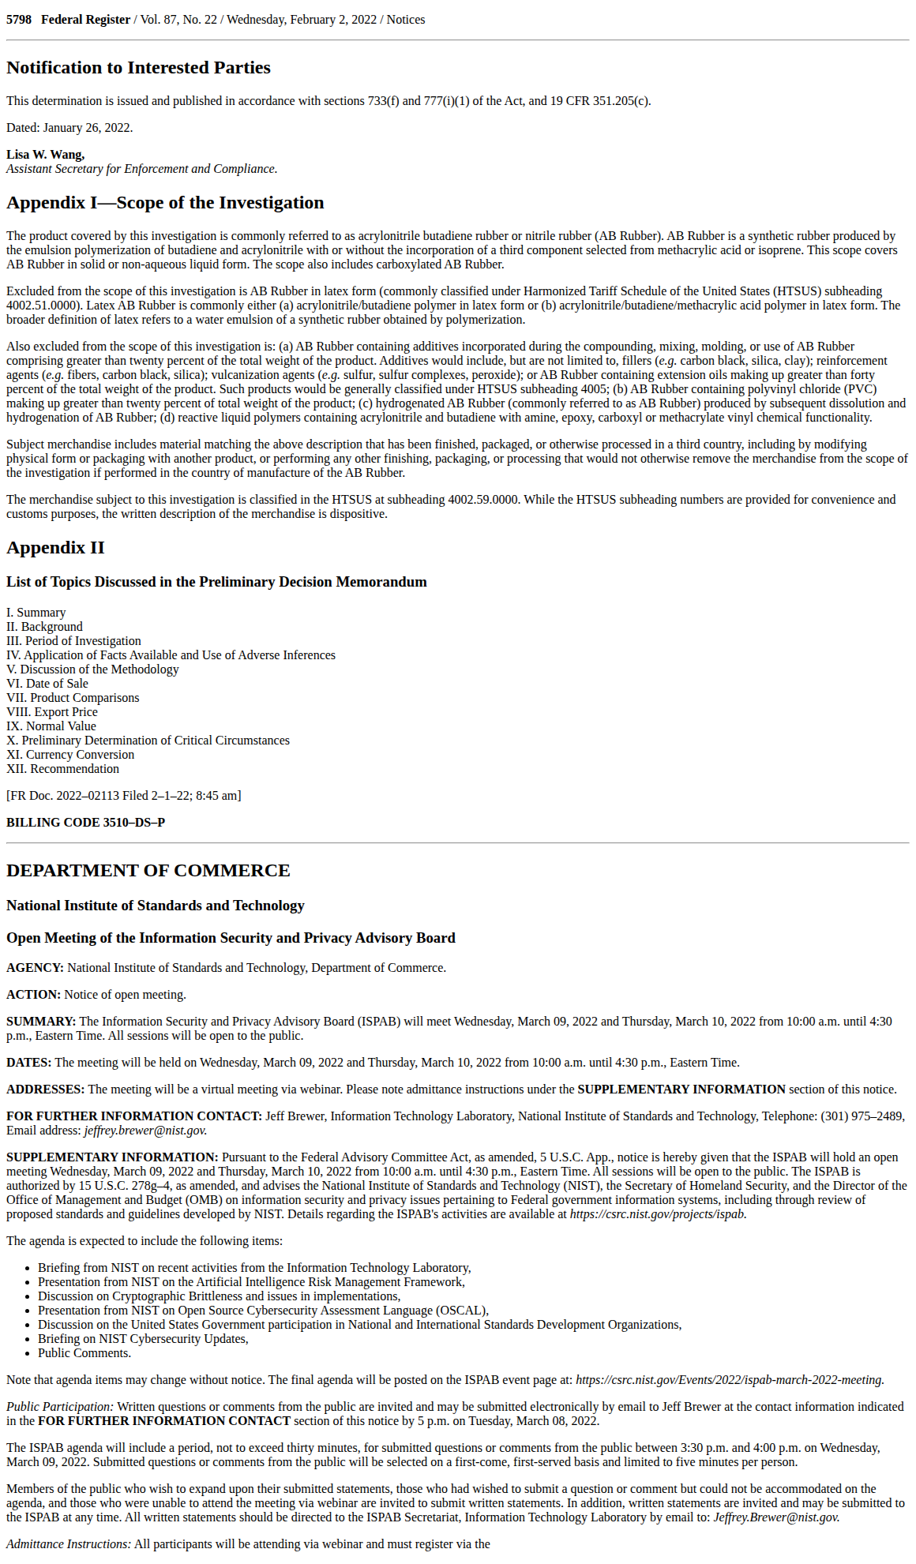5798 Federal Register / Vol. 87, No. 22 / Wednesday, February 2, 2022 / Notices
Notification to Interested Parties
This determination is issued and published in accordance with sections 733(f) and 777(i)(1) of the Act, and 19 CFR 351.205(c).
Dated: January 26, 2022.
Lisa W. Wang,
Assistant Secretary for Enforcement and Compliance.
Appendix I—Scope of the Investigation
The product covered by this investigation is commonly referred to as acrylonitrile butadiene rubber or nitrile rubber (AB Rubber). AB Rubber is a synthetic rubber produced by the emulsion polymerization of butadiene and acrylonitrile with or without the incorporation of a third component selected from methacrylic acid or isoprene. This scope covers AB Rubber in solid or non-aqueous liquid form. The scope also includes carboxylated AB Rubber.
Excluded from the scope of this investigation is AB Rubber in latex form (commonly classified under Harmonized Tariff Schedule of the United States (HTSUS) subheading 4002.51.0000). Latex AB Rubber is commonly either (a) acrylonitrile/butadiene polymer in latex form or (b) acrylonitrile/butadiene/methacrylic acid polymer in latex form. The broader definition of latex refers to a water emulsion of a synthetic rubber obtained by polymerization.
Also excluded from the scope of this investigation is: (a) AB Rubber containing additives incorporated during the compounding, mixing, molding, or use of AB Rubber comprising greater than twenty percent of the total weight of the product. Additives would include, but are not limited to, fillers (e.g. carbon black, silica, clay); reinforcement agents (e.g. fibers, carbon black, silica); vulcanization agents (e.g. sulfur, sulfur complexes, peroxide); or AB Rubber containing extension oils making up greater than forty percent of the total weight of the product. Such products would be generally classified under HTSUS subheading 4005; (b) AB Rubber containing polyvinyl chloride (PVC) making up greater than twenty percent of total weight of the product; (c) hydrogenated AB Rubber (commonly referred to as AB Rubber) produced by subsequent dissolution and hydrogenation of AB Rubber; (d) reactive liquid polymers containing acrylonitrile and butadiene with amine, epoxy, carboxyl or methacrylate vinyl chemical functionality.
Subject merchandise includes material matching the above description that has been finished, packaged, or otherwise processed in a third country, including by modifying physical form or packaging with another product, or performing any other finishing, packaging, or processing that would not otherwise remove the merchandise from the scope of the investigation if performed in the country of manufacture of the AB Rubber.
The merchandise subject to this investigation is classified in the HTSUS at subheading 4002.59.0000. While the HTSUS subheading numbers are provided for convenience and customs purposes, the written description of the merchandise is dispositive.
Appendix II
List of Topics Discussed in the Preliminary Decision Memorandum
I. Summary
II. Background
III. Period of Investigation
IV. Application of Facts Available and Use of Adverse Inferences
V. Discussion of the Methodology
VI. Date of Sale
VII. Product Comparisons
VIII. Export Price
IX. Normal Value
X. Preliminary Determination of Critical Circumstances
XI. Currency Conversion
XII. Recommendation
[FR Doc. 2022–02113 Filed 2–1–22; 8:45 am]
BILLING CODE 3510–DS–P
DEPARTMENT OF COMMERCE
National Institute of Standards and Technology
Open Meeting of the Information Security and Privacy Advisory Board
AGENCY: National Institute of Standards and Technology, Department of Commerce.
ACTION: Notice of open meeting.
SUMMARY: The Information Security and Privacy Advisory Board (ISPAB) will meet Wednesday, March 09, 2022 and Thursday, March 10, 2022 from 10:00 a.m. until 4:30 p.m., Eastern Time. All sessions will be open to the public.
DATES: The meeting will be held on Wednesday, March 09, 2022 and Thursday, March 10, 2022 from 10:00 a.m. until 4:30 p.m., Eastern Time.
ADDRESSES: The meeting will be a virtual meeting via webinar. Please note admittance instructions under the SUPPLEMENTARY INFORMATION section of this notice.
FOR FURTHER INFORMATION CONTACT: Jeff Brewer, Information Technology Laboratory, National Institute of Standards and Technology, Telephone: (301) 975–2489, Email address: jeffrey.brewer@nist.gov.
SUPPLEMENTARY INFORMATION: Pursuant to the Federal Advisory Committee Act, as amended, 5 U.S.C. App., notice is hereby given that the ISPAB will hold an open meeting Wednesday, March 09, 2022 and Thursday, March 10, 2022 from 10:00 a.m. until 4:30 p.m., Eastern Time. All sessions will be open to the public. The ISPAB is authorized by 15 U.S.C. 278g–4, as amended, and advises the National Institute of Standards and Technology (NIST), the Secretary of Homeland Security, and the Director of the Office of Management and Budget (OMB) on information security and privacy issues pertaining to Federal government information systems, including through review of proposed standards and guidelines developed by NIST. Details regarding the ISPAB's activities are available at https://csrc.nist.gov/projects/ispab.
The agenda is expected to include the following items:
Briefing from NIST on recent activities from the Information Technology Laboratory,
Presentation from NIST on the Artificial Intelligence Risk Management Framework,
Discussion on Cryptographic Brittleness and issues in implementations,
Presentation from NIST on Open Source Cybersecurity Assessment Language (OSCAL),
Discussion on the United States Government participation in National and International Standards Development Organizations,
Briefing on NIST Cybersecurity Updates,
Public Comments.
Note that agenda items may change without notice. The final agenda will be posted on the ISPAB event page at: https://csrc.nist.gov/Events/2022/ispab-march-2022-meeting.
Public Participation: Written questions or comments from the public are invited and may be submitted electronically by email to Jeff Brewer at the contact information indicated in the FOR FURTHER INFORMATION CONTACT section of this notice by 5 p.m. on Tuesday, March 08, 2022.
The ISPAB agenda will include a period, not to exceed thirty minutes, for submitted questions or comments from the public between 3:30 p.m. and 4:00 p.m. on Wednesday, March 09, 2022. Submitted questions or comments from the public will be selected on a first-come, first-served basis and limited to five minutes per person.
Members of the public who wish to expand upon their submitted statements, those who had wished to submit a question or comment but could not be accommodated on the agenda, and those who were unable to attend the meeting via webinar are invited to submit written statements. In addition, written statements are invited and may be submitted to the ISPAB at any time. All written statements should be directed to the ISPAB Secretariat, Information Technology Laboratory by email to: Jeffrey.Brewer@nist.gov.
Admittance Instructions: All participants will be attending via webinar and must register via the